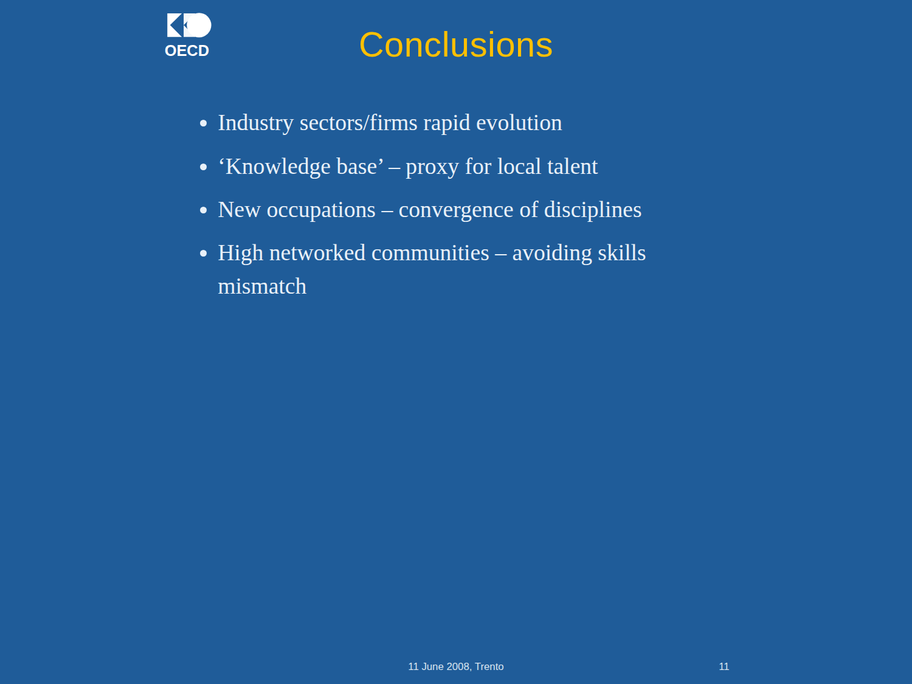OECD
Conclusions
Industry sectors/firms rapid evolution
‘Knowledge base’ – proxy for local talent
New occupations – convergence of disciplines
High networked communities – avoiding skills mismatch
11 June 2008, Trento
11